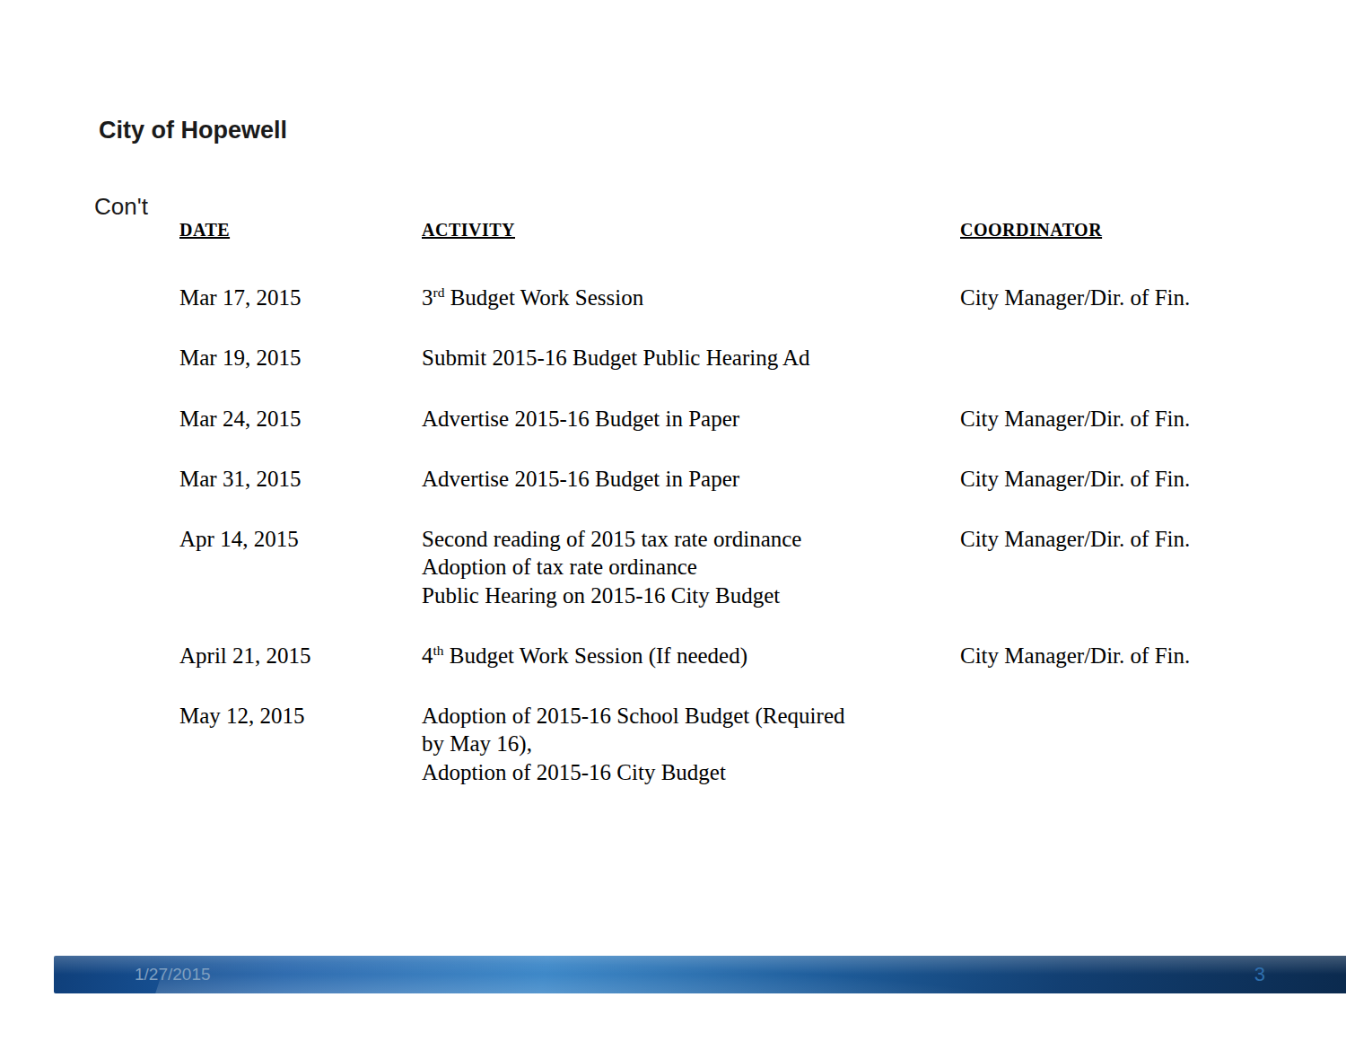City of Hopewell
Con't
| DATE | ACTIVITY | COORDINATOR |
| --- | --- | --- |
| Mar 17, 2015 | 3 rd Budget Work Session | City Manager/Dir. of Fin. |
| Mar 19, 2015 | Submit 2015-16 Budget Public Hearing Ad | |
| Mar 24, 2015 | Advertise 2015-16 Budget in Paper | City Manager/Dir. of Fin. |
| Mar 31, 2015 | Advertise 2015-16 Budget in Paper | City Manager/Dir. of Fin. |
| Apr 14, 2015 | Second reading of 2015 tax rate ordinance Adoption of tax rate ordinance Public Hearing on 2015-16 City Budget | City Manager/Dir. of Fin. |
| April 21, 2015 | 4 th Budget Work Session (If needed) | City Manager/Dir. of Fin. |
| May 12, 2015 | Adoption of 2015-16 School Budget (Required by May 16), Adoption of 2015-16 City Budget | |
1/27/2015
3